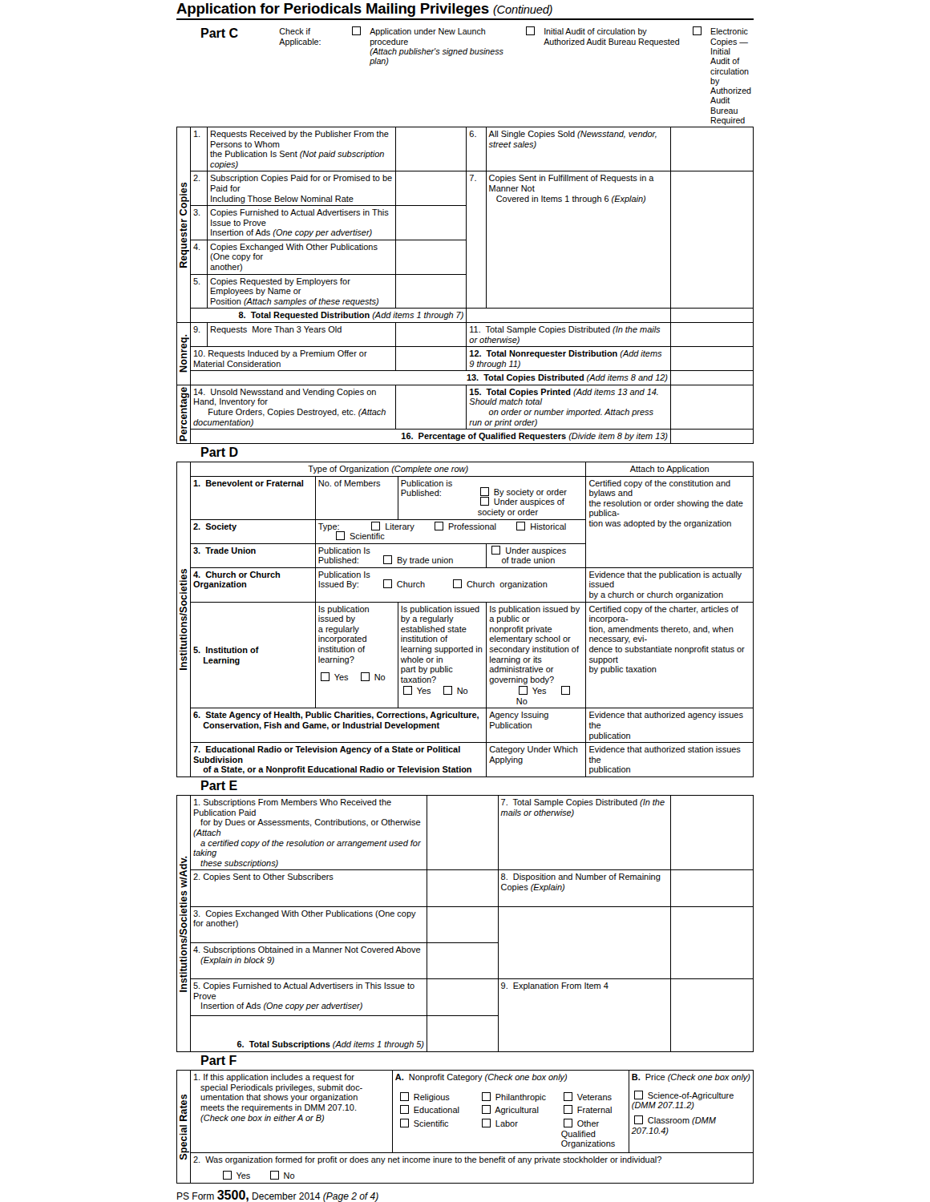Application for Periodicals Mailing Privileges (Continued)
| Part C | Check if Applicable: | | Application under New Launch procedure (Attach publisher's signed business plan) | | Initial Audit of circulation by Authorized Audit Bureau Requested | | Electronic Copies — Initial Audit of circulation by Authorized Audit Bureau Required |
| Requester Copies | 1. | Requests Received by the Publisher From the Persons to Whom the Publication Is Sent (Not paid subscription copies) | | 6. | All Single Copies Sold (Newsstand, vendor, street sales) | |
| 2. | Subscription Copies Paid for or Promised to be Paid for Including Those Below Nominal Rate | | 7. | Copies Sent in Fulfillment of Requests in a Manner Not Covered in Items 1 through 6 (Explain) | |
| 3. | Copies Furnished to Actual Advertisers in This Issue to Prove Insertion of Ads (One copy per advertiser) | |
| 4. | Copies Exchanged With Other Publications (One copy for another) | |
| 5. | Copies Requested by Employers for Employees by Name or Position (Attach samples of these requests) | |
| 8. Total Requested Distribution (Add items 1 through 7) | | |
| Nonreq. | 9. | Requests More Than 3 Years Old | | 11. Total Sample Copies Distributed (In the mails or otherwise) | |
| 10. Requests Induced by a Premium Offer or Material Consideration | | 12. Total Nonrequester Distribution (Add items 9 through 11) | |
| 13. Total Copies Distributed (Add items 8 and 12) | |
| Percentage | 14. Unsold Newsstand and Vending Copies on Hand, Inventory for Future Orders, Copies Destroyed, etc. (Attach documentation) | | 15. Total Copies Printed (Add items 13 and 14. Should match total on order or number imported. Attach press run or print order) | |
| 16. Percentage of Qualified Requesters (Divide item 8 by item 13) | |
Part D
| Institutions/Societies | Type of Organization (Complete one row) | Attach to Application |
| 1. Benevolent or Fraternal | No. of Members | Publication is Published: By society or order Under auspices of society or order | Certified copy of the constitution and bylaws and the resolution or order showing the date publica- tion was adopted by the organization |
| 2. Society | Type: Literary Professional Historical Scientific |
| 3. Trade Union | Publication Is Published: By trade union | Under auspices of trade union |
| 4. Church or Church Organization | Publication Is Issued By: Church Church organization | Evidence that the publication is actually issued by a church or church organization |
| 5. Institution of Learning | Is publication issued by a regularly incorporated institution of learning? Yes No | Is publication issued by a regularly established state institution of learning supported in whole or in part by public taxation? Yes No | Is publication issued by a public or nonprofit private elementary school or secondary institution of learning or its administrative or governing body? Yes No | Certified copy of the charter, articles of incorpora- tion, amendments thereto, and, when necessary, evi- dence to substantiate nonprofit status or support by public taxation |
| 6. State Agency of Health, Public Charities, Corrections, Agriculture, Conservation, Fish and Game, or Industrial Development | Agency Issuing Publication | Evidence that authorized agency issues the publication |
| 7. Educational Radio or Television Agency of a State or Political Subdivision of a State, or a Nonprofit Educational Radio or Television Station | Category Under Which Applying | Evidence that authorized station issues the publication |
Part E
| Institutions/Societies w/Adv. | 1. Subscriptions From Members Who Received the Publication Paid for by Dues or Assessments, Contributions, or Otherwise (Attach a certified copy of the resolution or arrangement used for taking these subscriptions) | | 7. Total Sample Copies Distributed (In the mails or otherwise) | |
| 2. Copies Sent to Other Subscribers | | 8. Disposition and Number of Remaining Copies (Explain) | |
| 3. Copies Exchanged With Other Publications (One copy for another) | | | |
| 4. Subscriptions Obtained in a Manner Not Covered Above (Explain in block 9) | |
| 5. Copies Furnished to Actual Advertisers in This Issue to Prove Insertion of Ads (One copy per advertiser) | | 9. Explanation From Item 4 | |
| 6. Total Subscriptions (Add items 1 through 5) | |
Part F
| Special Rates | 1. If this application includes a request for special Periodicals privileges, submit doc- umentation that shows your organization meets the requirements in DMM 207.10. (Check one box in either A or B) | A. Nonprofit Category (Check one box only) / Religious / Philanthropic / Veterans / / Educational / Agricultural / Fraternal / / Scientific / Labor / Other Qualified Organizations / | B. Price (Check one box only) Science-of-Agriculture (DMM 207.11.2) Classroom (DMM 207.10.4) |
| 2. Was organization formed for profit or does any net income inure to the benefit of any private stockholder or individual? Yes No |
PS Form 3500, December 2014 (Page 2 of 4)